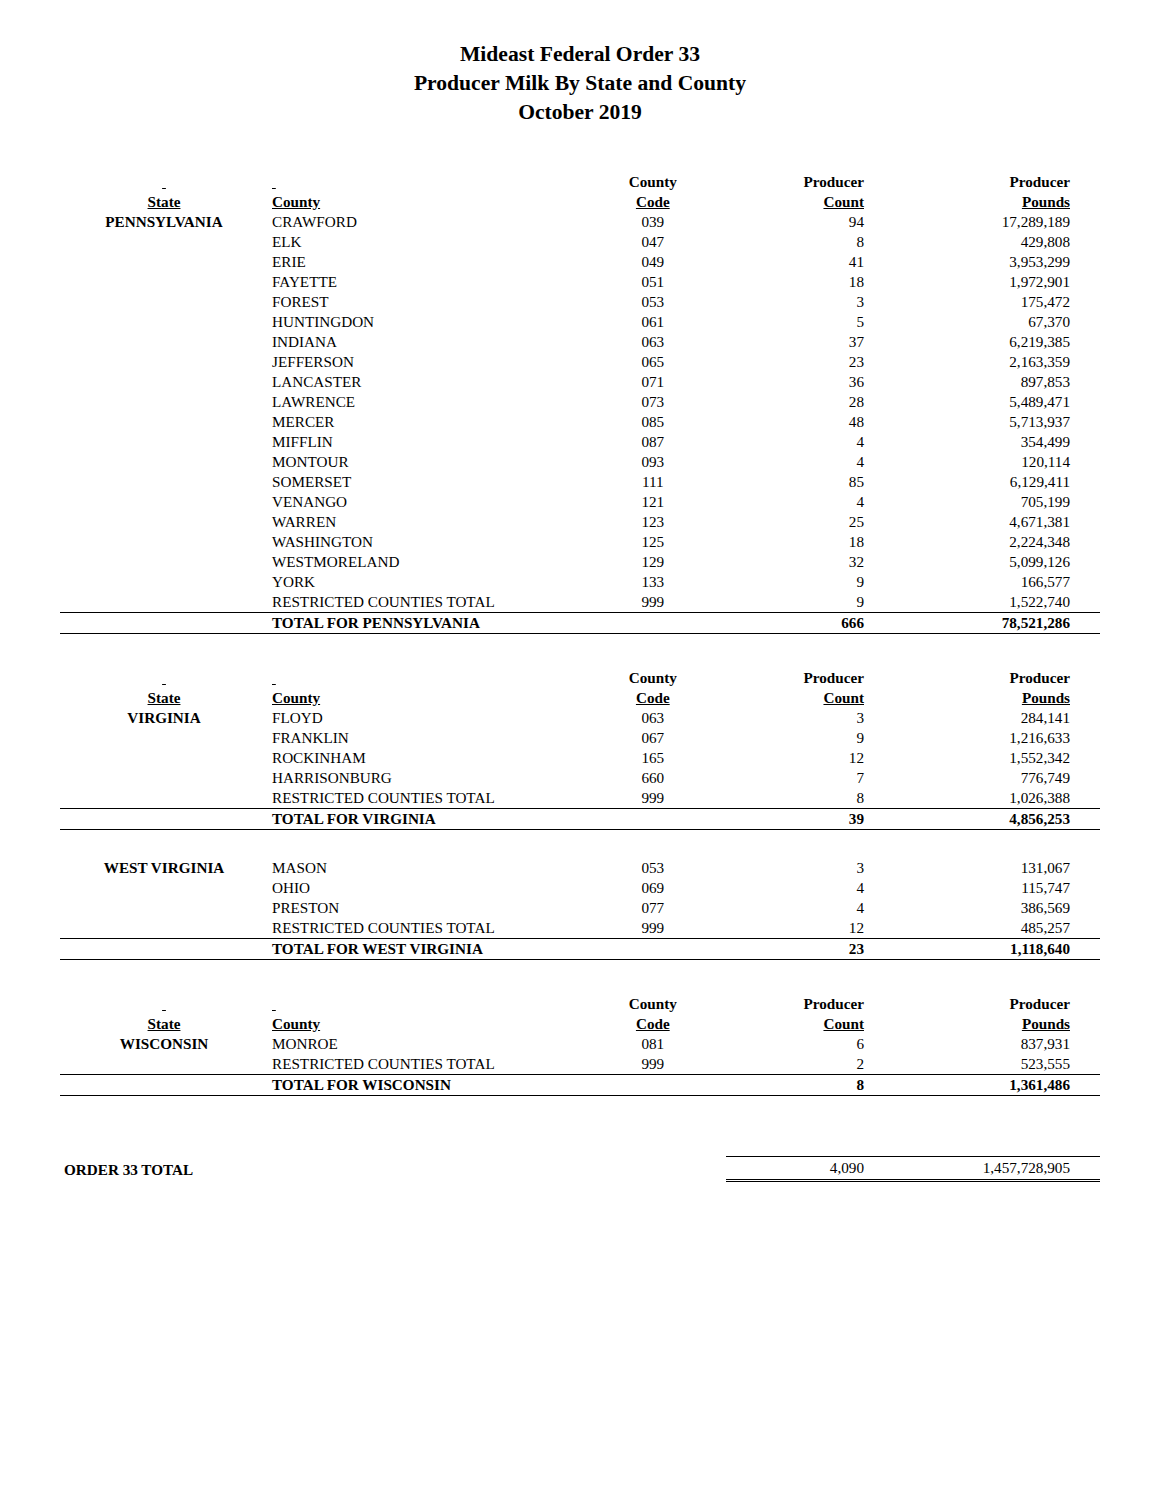Mideast Federal Order 33
Producer Milk By State and County
October 2019
| | | County | Producer | Producer |
| --- | --- | --- | --- | --- |
| State | County | Code | Count | Pounds |
| PENNSYLVANIA | CRAWFORD | 039 | 94 | 17,289,189 |
| | ELK | 047 | 8 | 429,808 |
| | ERIE | 049 | 41 | 3,953,299 |
| | FAYETTE | 051 | 18 | 1,972,901 |
| | FOREST | 053 | 3 | 175,472 |
| | HUNTINGDON | 061 | 5 | 67,370 |
| | INDIANA | 063 | 37 | 6,219,385 |
| | JEFFERSON | 065 | 23 | 2,163,359 |
| | LANCASTER | 071 | 36 | 897,853 |
| | LAWRENCE | 073 | 28 | 5,489,471 |
| | MERCER | 085 | 48 | 5,713,937 |
| | MIFFLIN | 087 | 4 | 354,499 |
| | MONTOUR | 093 | 4 | 120,114 |
| | SOMERSET | 111 | 85 | 6,129,411 |
| | VENANGO | 121 | 4 | 705,199 |
| | WARREN | 123 | 25 | 4,671,381 |
| | WASHINGTON | 125 | 18 | 2,224,348 |
| | WESTMORELAND | 129 | 32 | 5,099,126 |
| | YORK | 133 | 9 | 166,577 |
| | RESTRICTED COUNTIES TOTAL | 999 | 9 | 1,522,740 |
| | TOTAL FOR PENNSYLVANIA | | 666 | 78,521,286 |
| | | County | Producer | Producer |
| --- | --- | --- | --- | --- |
| State | County | Code | Count | Pounds |
| VIRGINIA | FLOYD | 063 | 3 | 284,141 |
| | FRANKLIN | 067 | 9 | 1,216,633 |
| | ROCKINHAM | 165 | 12 | 1,552,342 |
| | HARRISONBURG | 660 | 7 | 776,749 |
| | RESTRICTED COUNTIES TOTAL | 999 | 8 | 1,026,388 |
| | TOTAL FOR VIRGINIA | | 39 | 4,856,253 |
| WEST VIRGINIA | MASON | 053 | 3 | 131,067 |
| | OHIO | 069 | 4 | 115,747 |
| | PRESTON | 077 | 4 | 386,569 |
| | RESTRICTED COUNTIES TOTAL | 999 | 12 | 485,257 |
| | TOTAL FOR WEST VIRGINIA | | 23 | 1,118,640 |
| | | County | Producer | Producer |
| --- | --- | --- | --- | --- |
| State | County | Code | Count | Pounds |
| WISCONSIN | MONROE | 081 | 6 | 837,931 |
| | RESTRICTED COUNTIES TOTAL | 999 | 2 | 523,555 |
| | TOTAL FOR WISCONSIN | | 8 | 1,361,486 |
| ORDER 33 TOTAL | 4,090 | 1,457,728,905 |